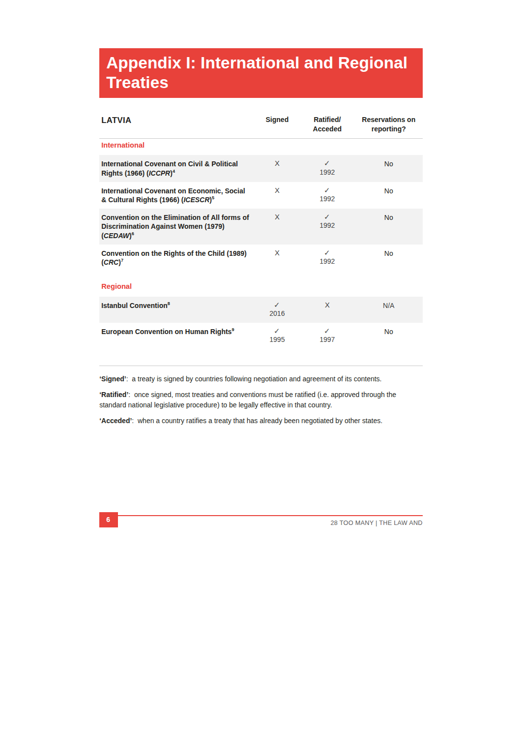Appendix I: International and Regional Treaties
| LATVIA | Signed | Ratified/ Acceded | Reservations on reporting? |
| --- | --- | --- | --- |
| International |
| International Covenant on Civil & Political Rights (1966) ( ICCPR ) 4 | X | ✓ 1992 | No |
| International Covenant on Economic, Social & Cultural Rights (1966) ( ICESCR ) 5 | X | ✓ 1992 | No |
| Convention on the Elimination of All forms of Discrimination Against Women (1979) ( CEDAW ) 6 | X | ✓ 1992 | No |
| Convention on the Rights of the Child (1989) ( CRC ) 7 | X | ✓ 1992 | No |
| Regional |
| Istanbul Convention 8 | ✓ 2016 | X | N/A |
| European Convention on Human Rights 9 | ✓ 1995 | ✓ 1997 | No |
‘Signed’: a treaty is signed by countries following negotiation and agreement of its contents.
‘Ratified’: once signed, most treaties and conventions must be ratified (i.e. approved through the standard national legislative procedure) to be legally effective in that country.
‘Acceded’: when a country ratifies a treaty that has already been negotiated by other states.
6
28 TOO MANY | THE LAW AND